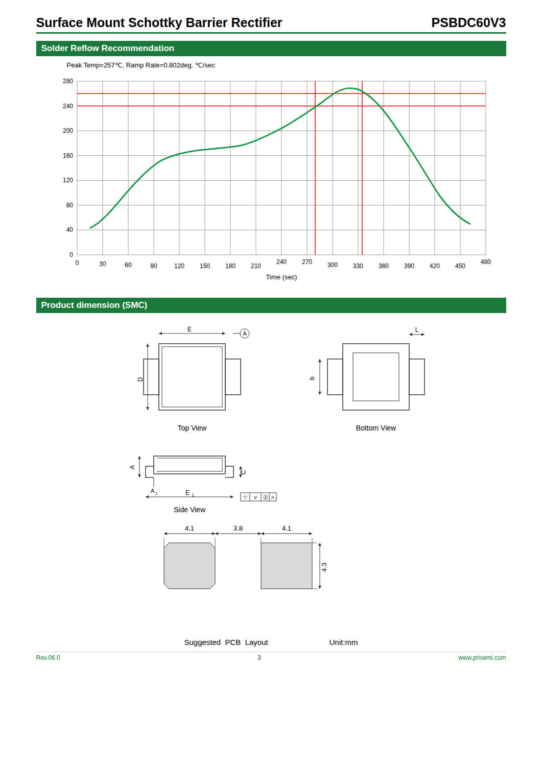Surface Mount Schottky Barrier Rectifier
PSBDC60V3
Solder Reflow Recommendation
Peak Temp=257℃, Ramp Rate=0.802deg. ℃/sec
0 40 80 120 160 200 240 280 0 30 60 90 120 150 180 210 240 270 300 330 360 390 420 450 480 Time (sec)
Product dimension (SMC)
E A D Top View L b Bottom View A A 1 C E 1 ▽ V Ⓢ A Side View 4.1 3.8 4.1 4.3
Suggested PCB Layout Unit:mm
Rev.06.0 3 www.prisemi.com